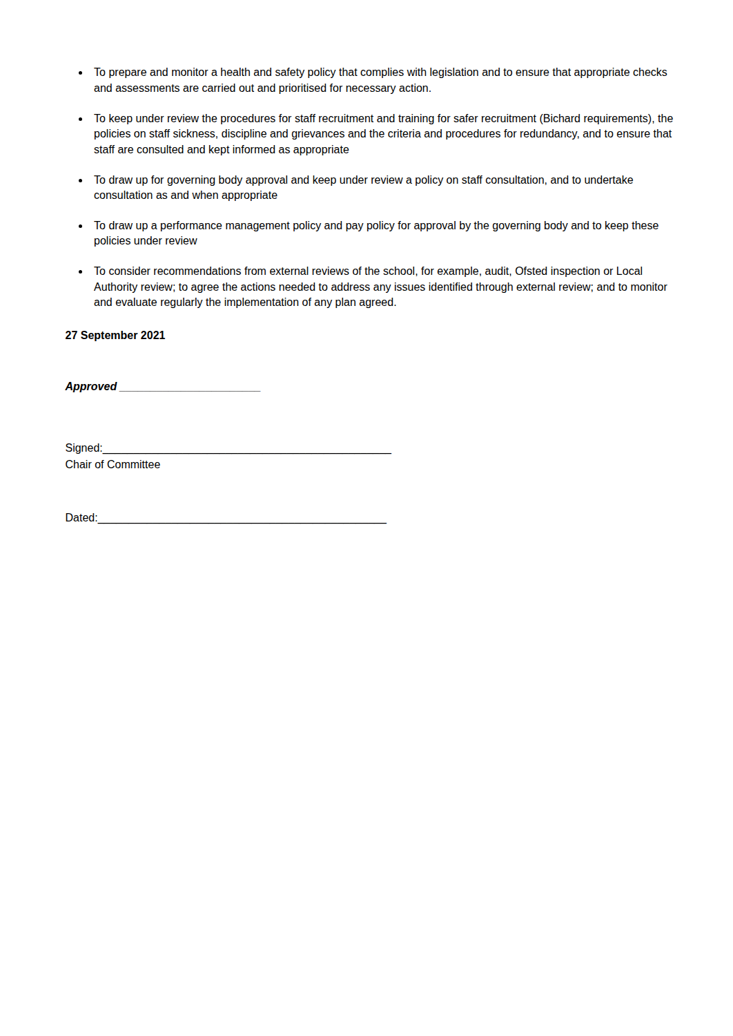To prepare and monitor a health and safety policy that complies with legislation and to ensure that appropriate checks and assessments are carried out and prioritised for necessary action.
To keep under review the procedures for staff recruitment and training for safer recruitment (Bichard requirements), the policies on staff sickness, discipline and grievances and the criteria and procedures for redundancy, and to ensure that staff are consulted and kept informed as appropriate
To draw up for governing body approval and keep under review a policy on staff consultation, and to undertake consultation as and when appropriate
To draw up a performance management policy and pay policy for approval by the governing body and to keep these policies under review
To consider recommendations from external reviews of the school, for example, audit, Ofsted inspection or Local Authority review; to agree the actions needed to address any issues identified through external review; and to monitor and evaluate regularly the implementation of any plan agreed.
27 September 2021
Approved _______________________
Signed:_______________________________________________
Chair of Committee
Dated:_______________________________________________